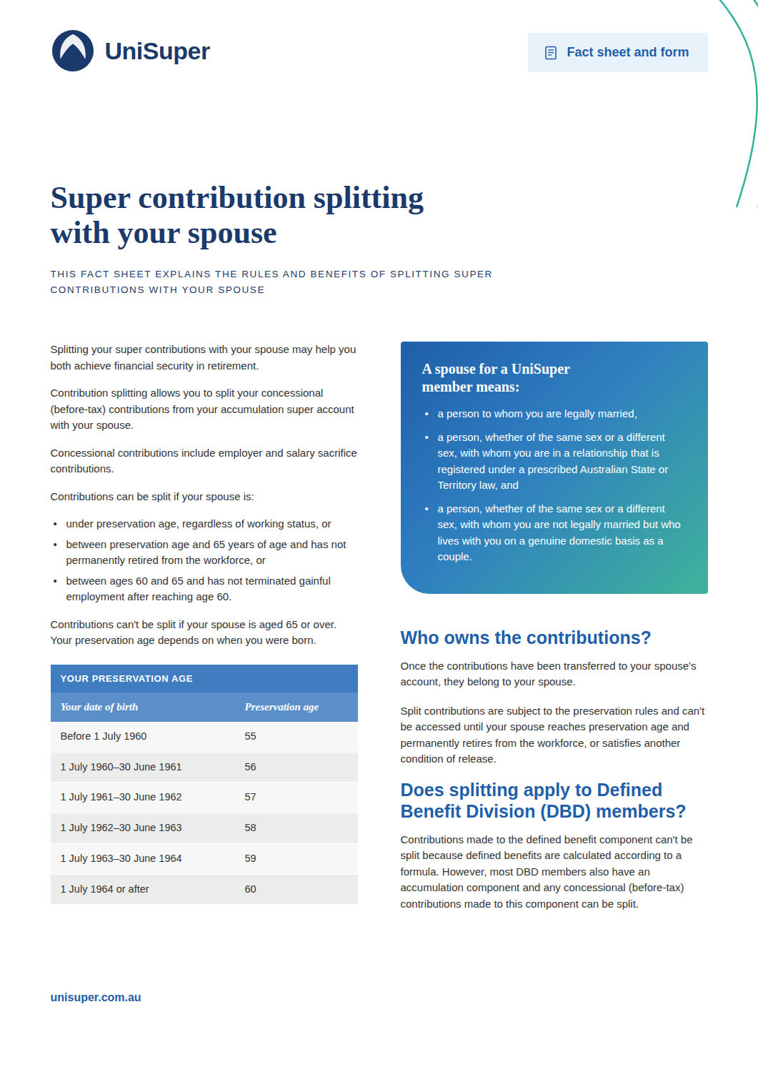UniSuper
Fact sheet and form
Super contribution splitting
with your spouse
This fact sheet explains the rules and benefits of splitting super contributions with your spouse
Splitting your super contributions with your spouse may help you both achieve financial security in retirement.
Contribution splitting allows you to split your concessional (before-tax) contributions from your accumulation super account with your spouse.
Concessional contributions include employer and salary sacrifice contributions.
Contributions can be split if your spouse is:
under preservation age, regardless of working status, or
between preservation age and 65 years of age and has not permanently retired from the workforce, or
between ages 60 and 65 and has not terminated gainful employment after reaching age 60.
Contributions can't be split if your spouse is aged 65 or over. Your preservation age depends on when you were born.
Your preservation age
| Your date of birth | Preservation age |
| --- | --- |
| Before 1 July 1960 | 55 |
| 1 July 1960–30 June 1961 | 56 |
| 1 July 1961–30 June 1962 | 57 |
| 1 July 1962–30 June 1963 | 58 |
| 1 July 1963–30 June 1964 | 59 |
| 1 July 1964 or after | 60 |
A spouse for a UniSuper
member means:
a person to whom you are legally married,
a person, whether of the same sex or a different sex, with whom you are in a relationship that is registered under a prescribed Australian State or Territory law, and
a person, whether of the same sex or a different sex, with whom you are not legally married but who lives with you on a genuine domestic basis as a couple.
Who owns the contributions?
Once the contributions have been transferred to your spouse's account, they belong to your spouse.
Split contributions are subject to the preservation rules and can't be accessed until your spouse reaches preservation age and permanently retires from the workforce, or satisfies another condition of release.
Does splitting apply to Defined Benefit Division (DBD) members?
Contributions made to the defined benefit component can't be split because defined benefits are calculated according to a formula. However, most DBD members also have an accumulation component and any concessional (before-tax) contributions made to this component can be split.
unisuper.com.au